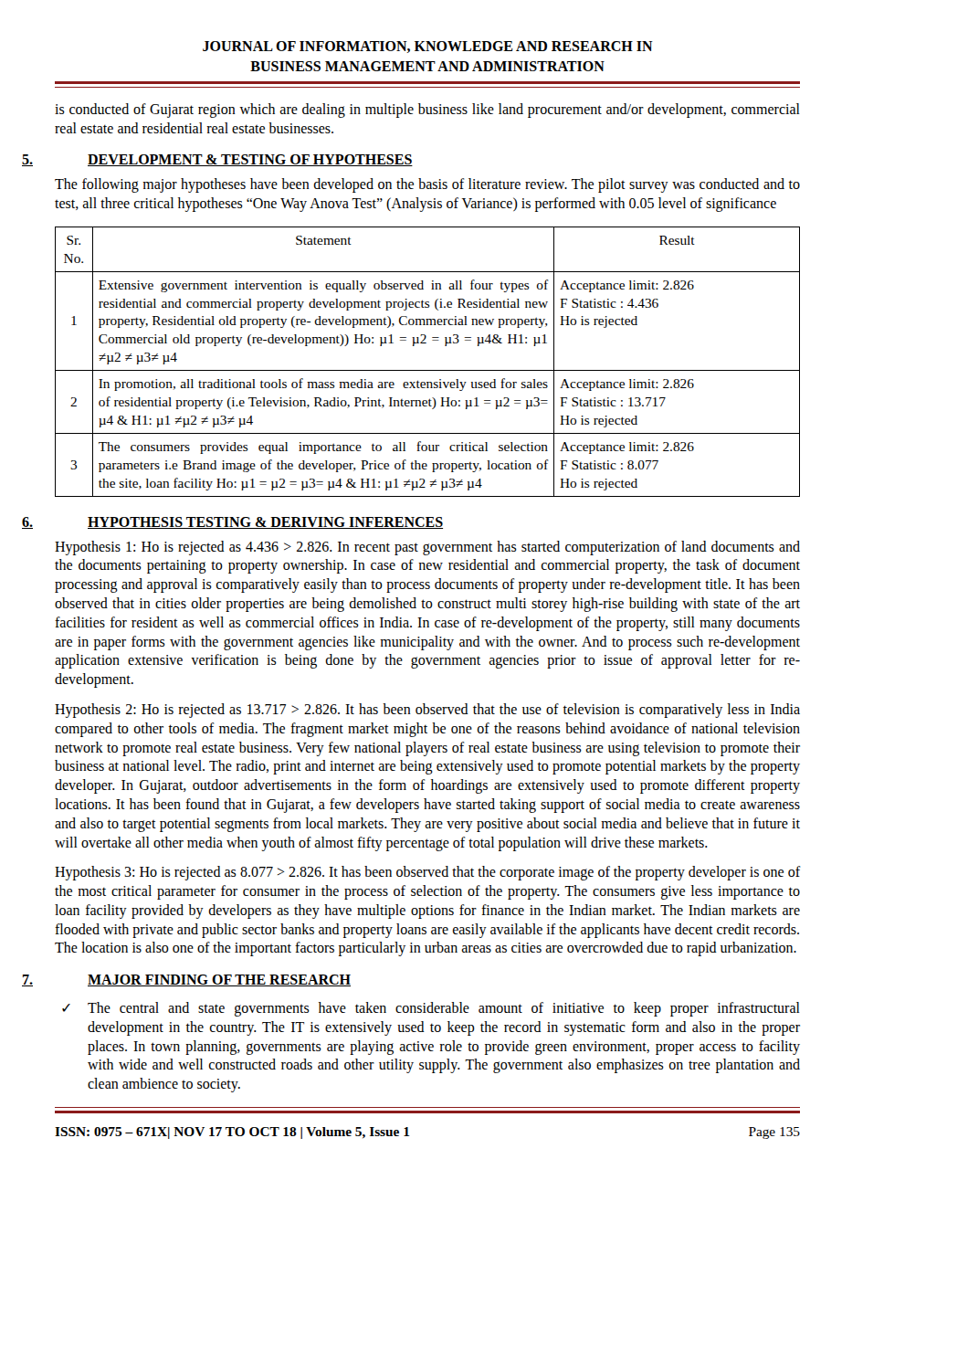JOURNAL OF INFORMATION, KNOWLEDGE AND RESEARCH IN
BUSINESS MANAGEMENT AND ADMINISTRATION
is conducted of Gujarat region which are dealing in multiple business like land procurement and/or development, commercial real estate and residential real estate businesses.
5. DEVELOPMENT & TESTING OF HYPOTHESES
The following major hypotheses have been developed on the basis of literature review. The pilot survey was conducted and to test, all three critical hypotheses “One Way Anova Test” (Analysis of Variance) is performed with 0.05 level of significance
| Sr. No. | Statement | Result |
| --- | --- | --- |
| 1 | Extensive government intervention is equally observed in all four types of residential and commercial property development projects (i.e Residential new property, Residential old property (re- development), Commercial new property, Commercial old property (re-development)) Ho: µ1 = µ2 = µ3 = µ4& H1: µ1 ≠µ2 ≠ µ3≠ µ4 | Acceptance limit: 2.826 F Statistic : 4.436 Ho is rejected |
| 2 | In promotion, all traditional tools of mass media are extensively used for sales of residential property (i.e Television, Radio, Print, Internet) Ho: µ1 = µ2 = µ3= µ4 & H1: µ1 ≠µ2 ≠ µ3≠ µ4 | Acceptance limit: 2.826 F Statistic : 13.717 Ho is rejected |
| 3 | The consumers provides equal importance to all four critical selection parameters i.e Brand image of the developer, Price of the property, location of the site, loan facility Ho: µ1 = µ2 = µ3= µ4 & H1: µ1 ≠µ2 ≠ µ3≠ µ4 | Acceptance limit: 2.826 F Statistic : 8.077 Ho is rejected |
6. HYPOTHESIS TESTING & DERIVING INFERENCES
Hypothesis 1: Ho is rejected as 4.436 > 2.826. In recent past government has started computerization of land documents and the documents pertaining to property ownership. In case of new residential and commercial property, the task of document processing and approval is comparatively easily than to process documents of property under re-development title. It has been observed that in cities older properties are being demolished to construct multi storey high-rise building with state of the art facilities for resident as well as commercial offices in India. In case of re-development of the property, still many documents are in paper forms with the government agencies like municipality and with the owner. And to process such re-development application extensive verification is being done by the government agencies prior to issue of approval letter for re-development.
Hypothesis 2: Ho is rejected as 13.717 > 2.826. It has been observed that the use of television is comparatively less in India compared to other tools of media. The fragment market might be one of the reasons behind avoidance of national television network to promote real estate business. Very few national players of real estate business are using television to promote their business at national level. The radio, print and internet are being extensively used to promote potential markets by the property developer. In Gujarat, outdoor advertisements in the form of hoardings are extensively used to promote different property locations. It has been found that in Gujarat, a few developers have started taking support of social media to create awareness and also to target potential segments from local markets. They are very positive about social media and believe that in future it will overtake all other media when youth of almost fifty percentage of total population will drive these markets.
Hypothesis 3: Ho is rejected as 8.077 > 2.826. It has been observed that the corporate image of the property developer is one of the most critical parameter for consumer in the process of selection of the property. The consumers give less importance to loan facility provided by developers as they have multiple options for finance in the Indian market. The Indian markets are flooded with private and public sector banks and property loans are easily available if the applicants have decent credit records. The location is also one of the important factors particularly in urban areas as cities are overcrowded due to rapid urbanization.
7. MAJOR FINDING OF THE RESEARCH
The central and state governments have taken considerable amount of initiative to keep proper infrastructural development in the country. The IT is extensively used to keep the record in systematic form and also in the proper places. In town planning, governments are playing active role to provide green environment, proper access to facility with wide and well constructed roads and other utility supply. The government also emphasizes on tree plantation and clean ambience to society.
ISSN: 0975 – 671X| NOV 17 TO OCT 18 | Volume 5, Issue 1 Page 135